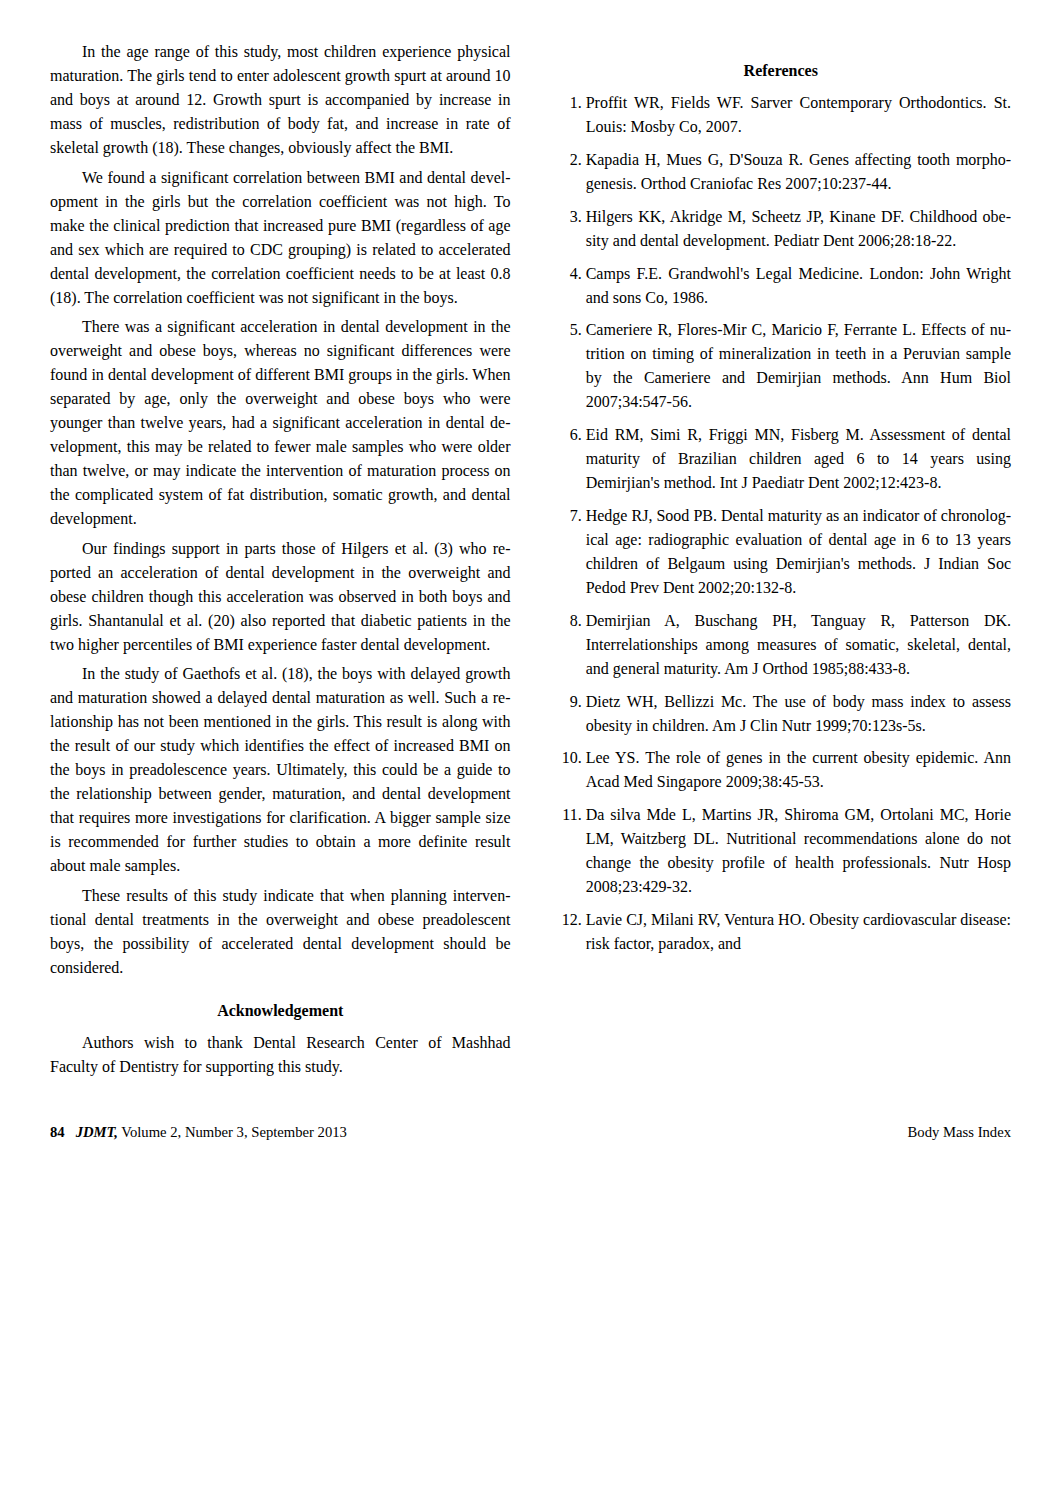In the age range of this study, most children experience physical maturation. The girls tend to enter adolescent growth spurt at around 10 and boys at around 12. Growth spurt is accompanied by increase in mass of muscles, redistribution of body fat, and increase in rate of skeletal growth (18). These changes, obviously affect the BMI.
We found a significant correlation between BMI and dental development in the girls but the correlation coefficient was not high. To make the clinical prediction that increased pure BMI (regardless of age and sex which are required to CDC grouping) is related to accelerated dental development, the correlation coefficient needs to be at least 0.8 (18). The correlation coefficient was not significant in the boys.
There was a significant acceleration in dental development in the overweight and obese boys, whereas no significant differences were found in dental development of different BMI groups in the girls. When separated by age, only the overweight and obese boys who were younger than twelve years, had a significant acceleration in dental development, this may be related to fewer male samples who were older than twelve, or may indicate the intervention of maturation process on the complicated system of fat distribution, somatic growth, and dental development.
Our findings support in parts those of Hilgers et al. (3) who reported an acceleration of dental development in the overweight and obese children though this acceleration was observed in both boys and girls. Shantanulal et al. (20) also reported that diabetic patients in the two higher percentiles of BMI experience faster dental development.
In the study of Gaethofs et al. (18), the boys with delayed growth and maturation showed a delayed dental maturation as well. Such a relationship has not been mentioned in the girls. This result is along with the result of our study which identifies the effect of increased BMI on the boys in preadolescence years. Ultimately, this could be a guide to the relationship between gender, maturation, and dental development that requires more investigations for clarification. A bigger sample size is recommended for further studies to obtain a more definite result about male samples.
These results of this study indicate that when planning interventional dental treatments in the overweight and obese preadolescent boys, the possibility of accelerated dental development should be considered.
Acknowledgement
Authors wish to thank Dental Research Center of Mashhad Faculty of Dentistry for supporting this study.
References
Proffit WR, Fields WF. Sarver Contemporary Orthodontics. St. Louis: Mosby Co, 2007.
Kapadia H, Mues G, D'Souza R. Genes affecting tooth morphogenesis. Orthod Craniofac Res 2007;10:237-44.
Hilgers KK, Akridge M, Scheetz JP, Kinane DF. Childhood obesity and dental development. Pediatr Dent 2006;28:18-22.
Camps F.E. Grandwohl's Legal Medicine. London: John Wright and sons Co, 1986.
Cameriere R, Flores-Mir C, Maricio F, Ferrante L. Effects of nutrition on timing of mineralization in teeth in a Peruvian sample by the Cameriere and Demirjian methods. Ann Hum Biol 2007;34:547-56.
Eid RM, Simi R, Friggi MN, Fisberg M. Assessment of dental maturity of Brazilian children aged 6 to 14 years using Demirjian's method. Int J Paediatr Dent 2002;12:423-8.
Hedge RJ, Sood PB. Dental maturity as an indicator of chronological age: radiographic evaluation of dental age in 6 to 13 years children of Belgaum using Demirjian's methods. J Indian Soc Pedod Prev Dent 2002;20:132-8.
Demirjian A, Buschang PH, Tanguay R, Patterson DK. Interrelationships among measures of somatic, skeletal, dental, and general maturity. Am J Orthod 1985;88:433-8.
Dietz WH, Bellizzi Mc. The use of body mass index to assess obesity in children. Am J Clin Nutr 1999;70:123s-5s.
Lee YS. The role of genes in the current obesity epidemic. Ann Acad Med Singapore 2009;38:45-53.
Da silva Mde L, Martins JR, Shiroma GM, Ortolani MC, Horie LM, Waitzberg DL. Nutritional recommendations alone do not change the obesity profile of health professionals. Nutr Hosp 2008;23:429-32.
Lavie CJ, Milani RV, Ventura HO. Obesity cardiovascular disease: risk factor, paradox, and
84 JDMT, Volume 2, Number 3, September 2013
Body Mass Index